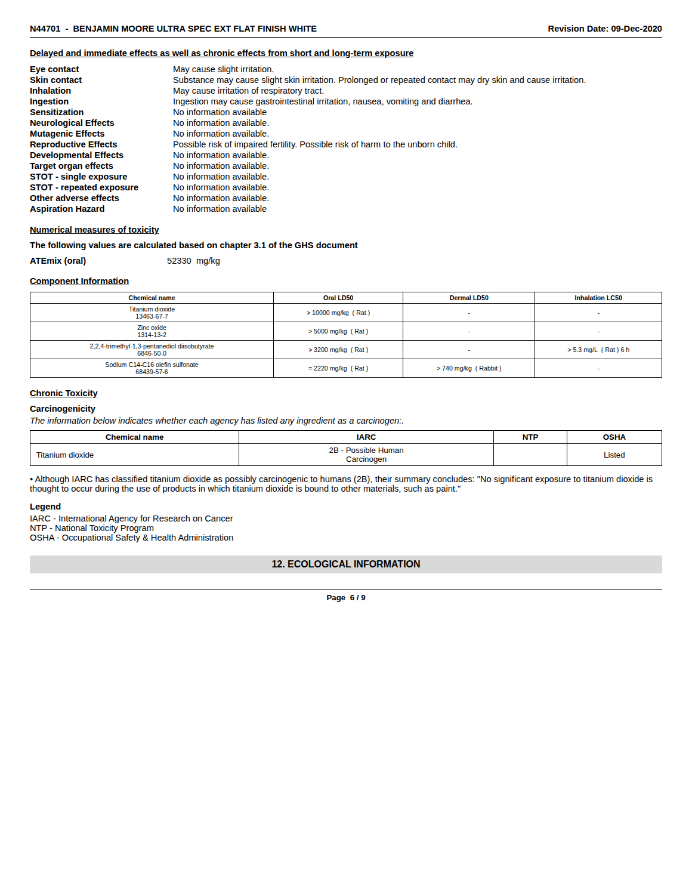N44701 - BENJAMIN MOORE ULTRA SPEC EXT FLAT FINISH WHITE
Revision Date: 09-Dec-2020
Delayed and immediate effects as well as chronic effects from short and long-term exposure
| Eye contact | May cause slight irritation. |
| Skin contact | Substance may cause slight skin irritation. Prolonged or repeated contact may dry skin and cause irritation. |
| Inhalation | May cause irritation of respiratory tract. |
| Ingestion | Ingestion may cause gastrointestinal irritation, nausea, vomiting and diarrhea. |
| Sensitization | No information available |
| Neurological Effects | No information available. |
| Mutagenic Effects | No information available. |
| Reproductive Effects | Possible risk of impaired fertility. Possible risk of harm to the unborn child. |
| Developmental Effects | No information available. |
| Target organ effects | No information available. |
| STOT - single exposure | No information available. |
| STOT - repeated exposure | No information available. |
| Other adverse effects | No information available. |
| Aspiration Hazard | No information available |
Numerical measures of toxicity
The following values are calculated based on chapter 3.1 of the GHS document
ATEmix (oral) 52330 mg/kg
Component Information
| Chemical name | Oral LD50 | Dermal LD50 | Inhalation LC50 |
| --- | --- | --- | --- |
| Titanium dioxide 13463-67-7 | > 10000 mg/kg ( Rat ) | - | - |
| Zinc oxide 1314-13-2 | > 5000 mg/kg ( Rat ) | - | - |
| 2,2,4-trimethyl-1,3-pentanediol diisobutyrate 6846-50-0 | > 3200 mg/kg ( Rat ) | - | > 5.3 mg/L ( Rat ) 6 h |
| Sodium C14-C16 olefin sulfonate 68439-57-6 | = 2220 mg/kg ( Rat ) | > 740 mg/kg ( Rabbit ) | - |
Chronic Toxicity
Carcinogenicity
The information below indicates whether each agency has listed any ingredient as a carcinogen:.
| Chemical name | IARC | NTP | OSHA |
| --- | --- | --- | --- |
| Titanium dioxide | 2B - Possible Human Carcinogen | | Listed |
• Although IARC has classified titanium dioxide as possibly carcinogenic to humans (2B), their summary concludes: "No significant exposure to titanium dioxide is thought to occur during the use of products in which titanium dioxide is bound to other materials, such as paint."
Legend
IARC - International Agency for Research on Cancer
NTP - National Toxicity Program
OSHA - Occupational Safety & Health Administration
12. ECOLOGICAL INFORMATION
Page 6 / 9